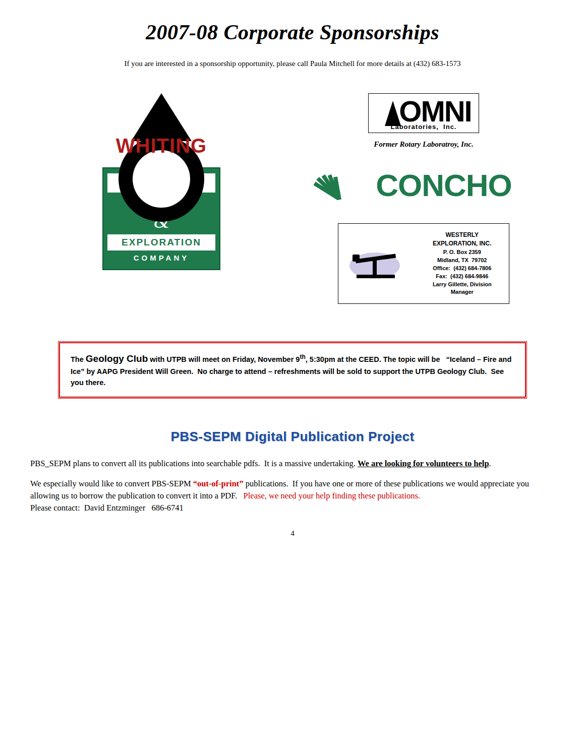2007-08 Corporate Sponsorships
If you are interested in a sponsorship opportunity, please call Paula Mitchell for more details at (432) 683-1573
| WHITING | OMNI Laboratories, Inc. Former Rotary Laboratroy, Inc. |
| ST. MARY L A N D & EXPLORATION COMPANY | CONCHO / / WESTERLY EXPLORATION, INC. P. O. Box 2359 Midland, TX 79702 Office: (432) 684-7806 Fax: (432) 684-9846 Larry Gillette, Division Manager / |
The Geology Club with UTPB will meet on Friday, November 9th, 5:30pm at the CEED. The topic will be “Iceland – Fire and Ice” by AAPG President Will Green. No charge to attend – refreshments will be sold to support the UTPB Geology Club. See you there.
PBS-SEPM Digital Publication Project
PBS_SEPM plans to convert all its publications into searchable pdfs. It is a massive undertaking. We are looking for volunteers to help.
We especially would like to convert PBS-SEPM “out-of-print” publications. If you have one or more of these publications we would appreciate you allowing us to borrow the publication to convert it into a PDF. Please, we need your help finding these publications.
Please contact: David Entzminger 686-6741
4